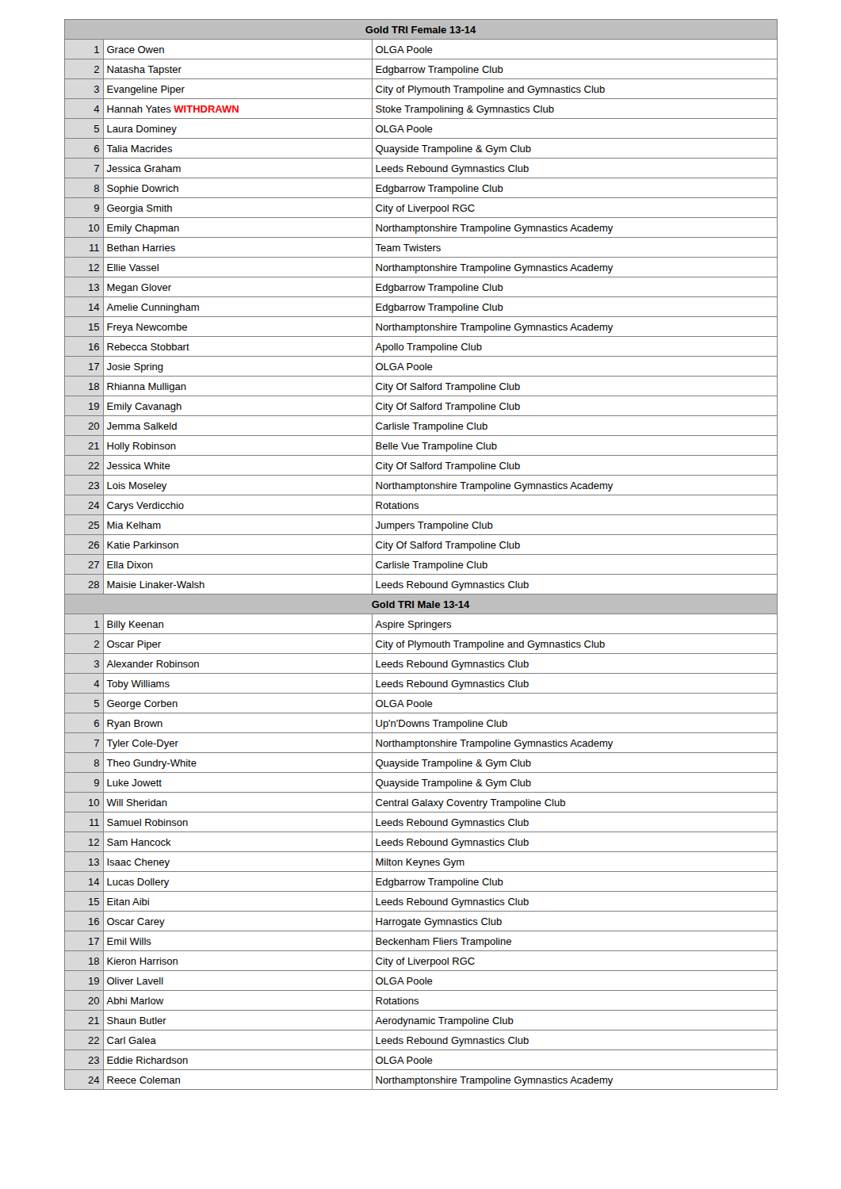| Gold TRI Female 13-14 |
| 1 | Grace Owen | OLGA Poole |
| 2 | Natasha Tapster | Edgbarrow Trampoline Club |
| 3 | Evangeline Piper | City of Plymouth Trampoline and Gymnastics Club |
| 4 | Hannah Yates WITHDRAWN | Stoke Trampolining & Gymnastics Club |
| 5 | Laura Dominey | OLGA Poole |
| 6 | Talia Macrides | Quayside Trampoline & Gym Club |
| 7 | Jessica Graham | Leeds Rebound Gymnastics Club |
| 8 | Sophie Dowrich | Edgbarrow Trampoline Club |
| 9 | Georgia Smith | City of Liverpool RGC |
| 10 | Emily Chapman | Northamptonshire Trampoline Gymnastics Academy |
| 11 | Bethan Harries | Team Twisters |
| 12 | Ellie Vassel | Northamptonshire Trampoline Gymnastics Academy |
| 13 | Megan Glover | Edgbarrow Trampoline Club |
| 14 | Amelie Cunningham | Edgbarrow Trampoline Club |
| 15 | Freya Newcombe | Northamptonshire Trampoline Gymnastics Academy |
| 16 | Rebecca Stobbart | Apollo Trampoline Club |
| 17 | Josie Spring | OLGA Poole |
| 18 | Rhianna Mulligan | City Of Salford Trampoline Club |
| 19 | Emily Cavanagh | City Of Salford Trampoline Club |
| 20 | Jemma Salkeld | Carlisle Trampoline Club |
| 21 | Holly Robinson | Belle Vue Trampoline Club |
| 22 | Jessica White | City Of Salford Trampoline Club |
| 23 | Lois Moseley | Northamptonshire Trampoline Gymnastics Academy |
| 24 | Carys Verdicchio | Rotations |
| 25 | Mia Kelham | Jumpers Trampoline Club |
| 26 | Katie Parkinson | City Of Salford Trampoline Club |
| 27 | Ella Dixon | Carlisle Trampoline Club |
| 28 | Maisie Linaker-Walsh | Leeds Rebound Gymnastics Club |
| Gold TRI Male 13-14 |
| 1 | Billy Keenan | Aspire Springers |
| 2 | Oscar Piper | City of Plymouth Trampoline and Gymnastics Club |
| 3 | Alexander Robinson | Leeds Rebound Gymnastics Club |
| 4 | Toby Williams | Leeds Rebound Gymnastics Club |
| 5 | George Corben | OLGA Poole |
| 6 | Ryan Brown | Up'n'Downs Trampoline Club |
| 7 | Tyler Cole-Dyer | Northamptonshire Trampoline Gymnastics Academy |
| 8 | Theo Gundry-White | Quayside Trampoline & Gym Club |
| 9 | Luke Jowett | Quayside Trampoline & Gym Club |
| 10 | Will Sheridan | Central Galaxy Coventry Trampoline Club |
| 11 | Samuel Robinson | Leeds Rebound Gymnastics Club |
| 12 | Sam Hancock | Leeds Rebound Gymnastics Club |
| 13 | Isaac Cheney | Milton Keynes Gym |
| 14 | Lucas Dollery | Edgbarrow Trampoline Club |
| 15 | Eitan Aibi | Leeds Rebound Gymnastics Club |
| 16 | Oscar Carey | Harrogate Gymnastics Club |
| 17 | Emil Wills | Beckenham Fliers Trampoline |
| 18 | Kieron Harrison | City of Liverpool RGC |
| 19 | Oliver Lavell | OLGA Poole |
| 20 | Abhi Marlow | Rotations |
| 21 | Shaun Butler | Aerodynamic Trampoline Club |
| 22 | Carl Galea | Leeds Rebound Gymnastics Club |
| 23 | Eddie Richardson | OLGA Poole |
| 24 | Reece Coleman | Northamptonshire Trampoline Gymnastics Academy |